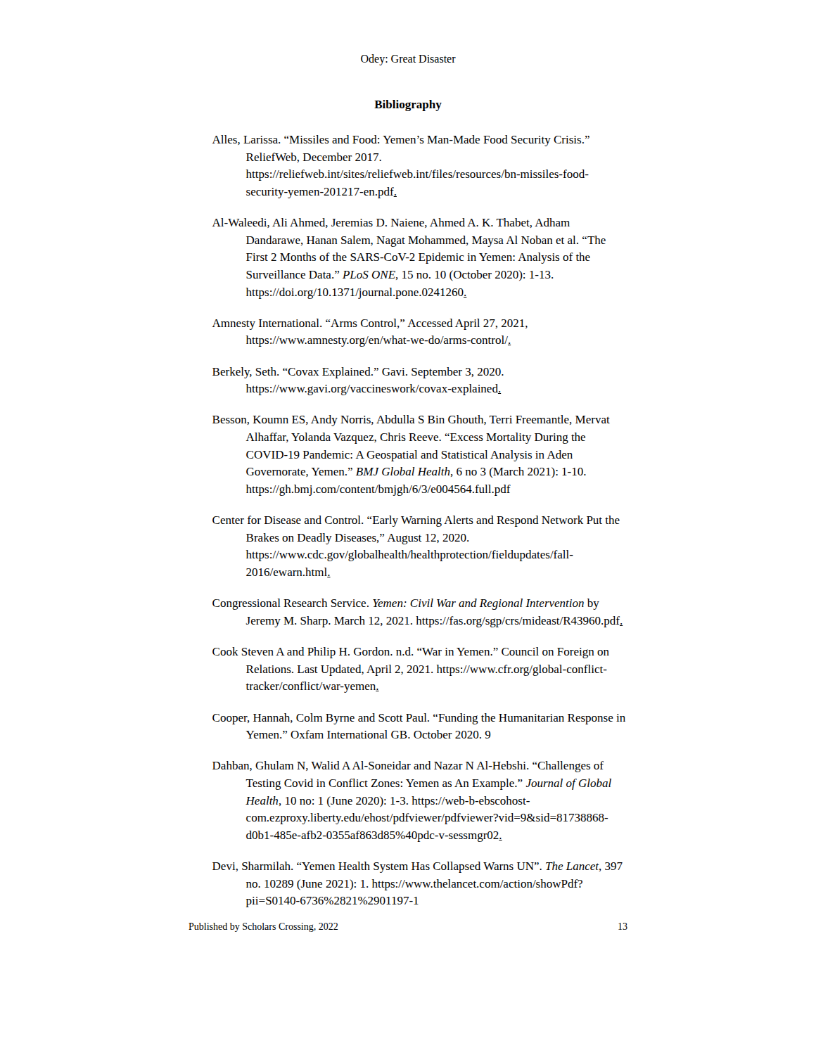Odey: Great Disaster
Bibliography
Alles, Larissa. “Missiles and Food: Yemen’s Man-Made Food Security Crisis.” ReliefWeb, December 2017. https://reliefweb.int/sites/reliefweb.int/files/resources/bn-missiles-food-security-yemen-201217-en.pdf.
Al-Waleedi, Ali Ahmed, Jeremias D. Naiene, Ahmed A. K. Thabet, Adham Dandarawe, Hanan Salem, Nagat Mohammed, Maysa Al Noban et al. “The First 2 Months of the SARS-CoV-2 Epidemic in Yemen: Analysis of the Surveillance Data.” PLoS ONE, 15 no. 10 (October 2020): 1-13. https://doi.org/10.1371/journal.pone.0241260.
Amnesty International. “Arms Control,” Accessed April 27, 2021, https://www.amnesty.org/en/what-we-do/arms-control/.
Berkely, Seth. “Covax Explained.” Gavi. September 3, 2020. https://www.gavi.org/vaccineswork/covax-explained.
Besson, Koumn ES, Andy Norris, Abdulla S Bin Ghouth, Terri Freemantle, Mervat Alhaffar, Yolanda Vazquez, Chris Reeve. “Excess Mortality During the COVID-19 Pandemic: A Geospatial and Statistical Analysis in Aden Governorate, Yemen.” BMJ Global Health, 6 no 3 (March 2021): 1-10. https://gh.bmj.com/content/bmjgh/6/3/e004564.full.pdf
Center for Disease and Control. “Early Warning Alerts and Respond Network Put the Brakes on Deadly Diseases,” August 12, 2020. https://www.cdc.gov/globalhealth/healthprotection/fieldupdates/fall-2016/ewarn.html.
Congressional Research Service. Yemen: Civil War and Regional Intervention by Jeremy M. Sharp. March 12, 2021. https://fas.org/sgp/crs/mideast/R43960.pdf.
Cook Steven A and Philip H. Gordon. n.d. “War in Yemen.” Council on Foreign on Relations. Last Updated, April 2, 2021. https://www.cfr.org/global-conflict-tracker/conflict/war-yemen.
Cooper, Hannah, Colm Byrne and Scott Paul. “Funding the Humanitarian Response in Yemen.” Oxfam International GB. October 2020. 9
Dahban, Ghulam N, Walid A Al-Soneidar and Nazar N Al-Hebshi. “Challenges of Testing Covid in Conflict Zones: Yemen as An Example.” Journal of Global Health, 10 no: 1 (June 2020): 1-3. https://web-b-ebscohost-com.ezproxy.liberty.edu/ehost/pdfviewer/pdfviewer?vid=9&sid=81738868-d0b1-485e-afb2-0355af863d85%40pdc-v-sessmgr02.
Devi, Sharmilah. “Yemen Health System Has Collapsed Warns UN”. The Lancet, 397 no. 10289 (June 2021): 1. https://www.thelancet.com/action/showPdf?pii=S0140-6736%2821%2901197-1
Published by Scholars Crossing, 2022
13